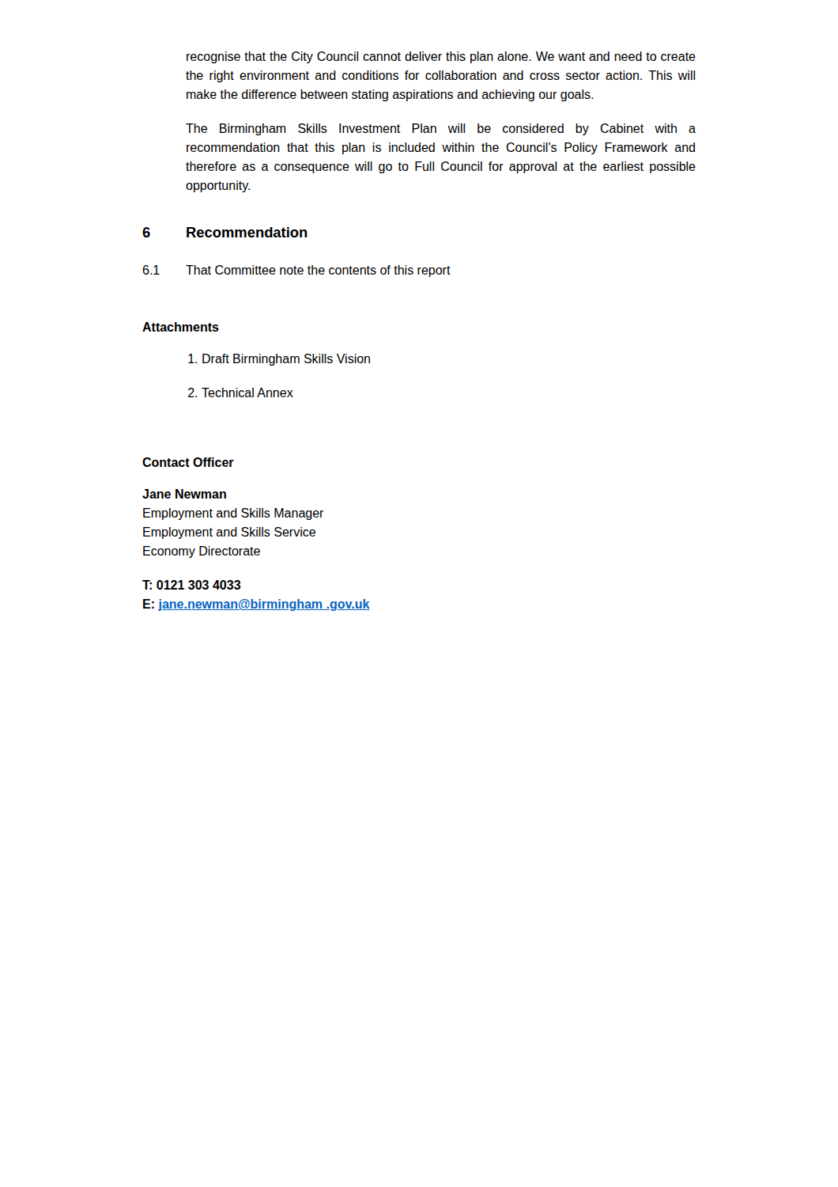recognise that the City Council cannot deliver this plan alone. We want and need to create the right environment and conditions for collaboration and cross sector action. This will make the difference between stating aspirations and achieving our goals.
The Birmingham Skills Investment Plan will be considered by Cabinet with a recommendation that this plan is included within the Council's Policy Framework and therefore as a consequence will go to Full Council for approval at the earliest possible opportunity.
6 Recommendation
6.1 That Committee note the contents of this report
Attachments
Draft Birmingham Skills Vision
Technical Annex
Contact Officer
Jane Newman
Employment and Skills Manager
Employment and Skills Service
Economy Directorate
T: 0121 303 4033
E: jane.newman@birmingham .gov.uk